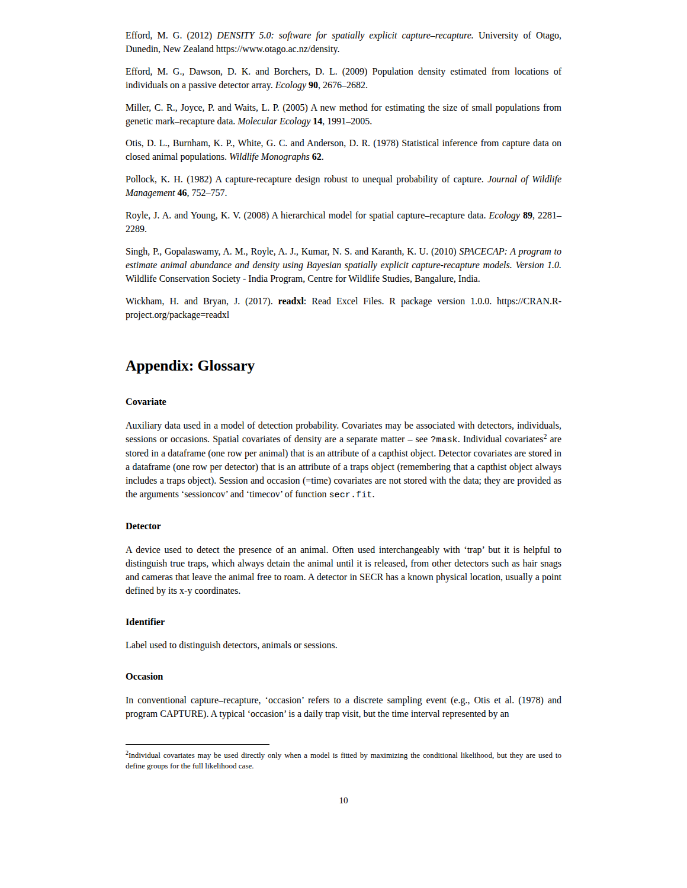Efford, M. G. (2012) DENSITY 5.0: software for spatially explicit capture–recapture. University of Otago, Dunedin, New Zealand https://www.otago.ac.nz/density.
Efford, M. G., Dawson, D. K. and Borchers, D. L. (2009) Population density estimated from locations of individuals on a passive detector array. Ecology 90, 2676–2682.
Miller, C. R., Joyce, P. and Waits, L. P. (2005) A new method for estimating the size of small populations from genetic mark–recapture data. Molecular Ecology 14, 1991–2005.
Otis, D. L., Burnham, K. P., White, G. C. and Anderson, D. R. (1978) Statistical inference from capture data on closed animal populations. Wildlife Monographs 62.
Pollock, K. H. (1982) A capture-recapture design robust to unequal probability of capture. Journal of Wildlife Management 46, 752–757.
Royle, J. A. and Young, K. V. (2008) A hierarchical model for spatial capture–recapture data. Ecology 89, 2281–2289.
Singh, P., Gopalaswamy, A. M., Royle, A. J., Kumar, N. S. and Karanth, K. U. (2010) SPACECAP: A program to estimate animal abundance and density using Bayesian spatially explicit capture-recapture models. Version 1.0. Wildlife Conservation Society - India Program, Centre for Wildlife Studies, Bangalure, India.
Wickham, H. and Bryan, J. (2017). readxl: Read Excel Files. R package version 1.0.0. https://CRAN.R-project.org/package=readxl
Appendix: Glossary
Covariate
Auxiliary data used in a model of detection probability. Covariates may be associated with detectors, individuals, sessions or occasions. Spatial covariates of density are a separate matter – see ?mask. Individual covariates2 are stored in a dataframe (one row per animal) that is an attribute of a capthist object. Detector covariates are stored in a dataframe (one row per detector) that is an attribute of a traps object (remembering that a capthist object always includes a traps object). Session and occasion (=time) covariates are not stored with the data; they are provided as the arguments ‘sessioncov’ and ‘timecov’ of function secr.fit.
Detector
A device used to detect the presence of an animal. Often used interchangeably with ‘trap’ but it is helpful to distinguish true traps, which always detain the animal until it is released, from other detectors such as hair snags and cameras that leave the animal free to roam. A detector in SECR has a known physical location, usually a point defined by its x-y coordinates.
Identifier
Label used to distinguish detectors, animals or sessions.
Occasion
In conventional capture–recapture, ‘occasion’ refers to a discrete sampling event (e.g., Otis et al. (1978) and program CAPTURE). A typical ‘occasion’ is a daily trap visit, but the time interval represented by an
2Individual covariates may be used directly only when a model is fitted by maximizing the conditional likelihood, but they are used to define groups for the full likelihood case.
10